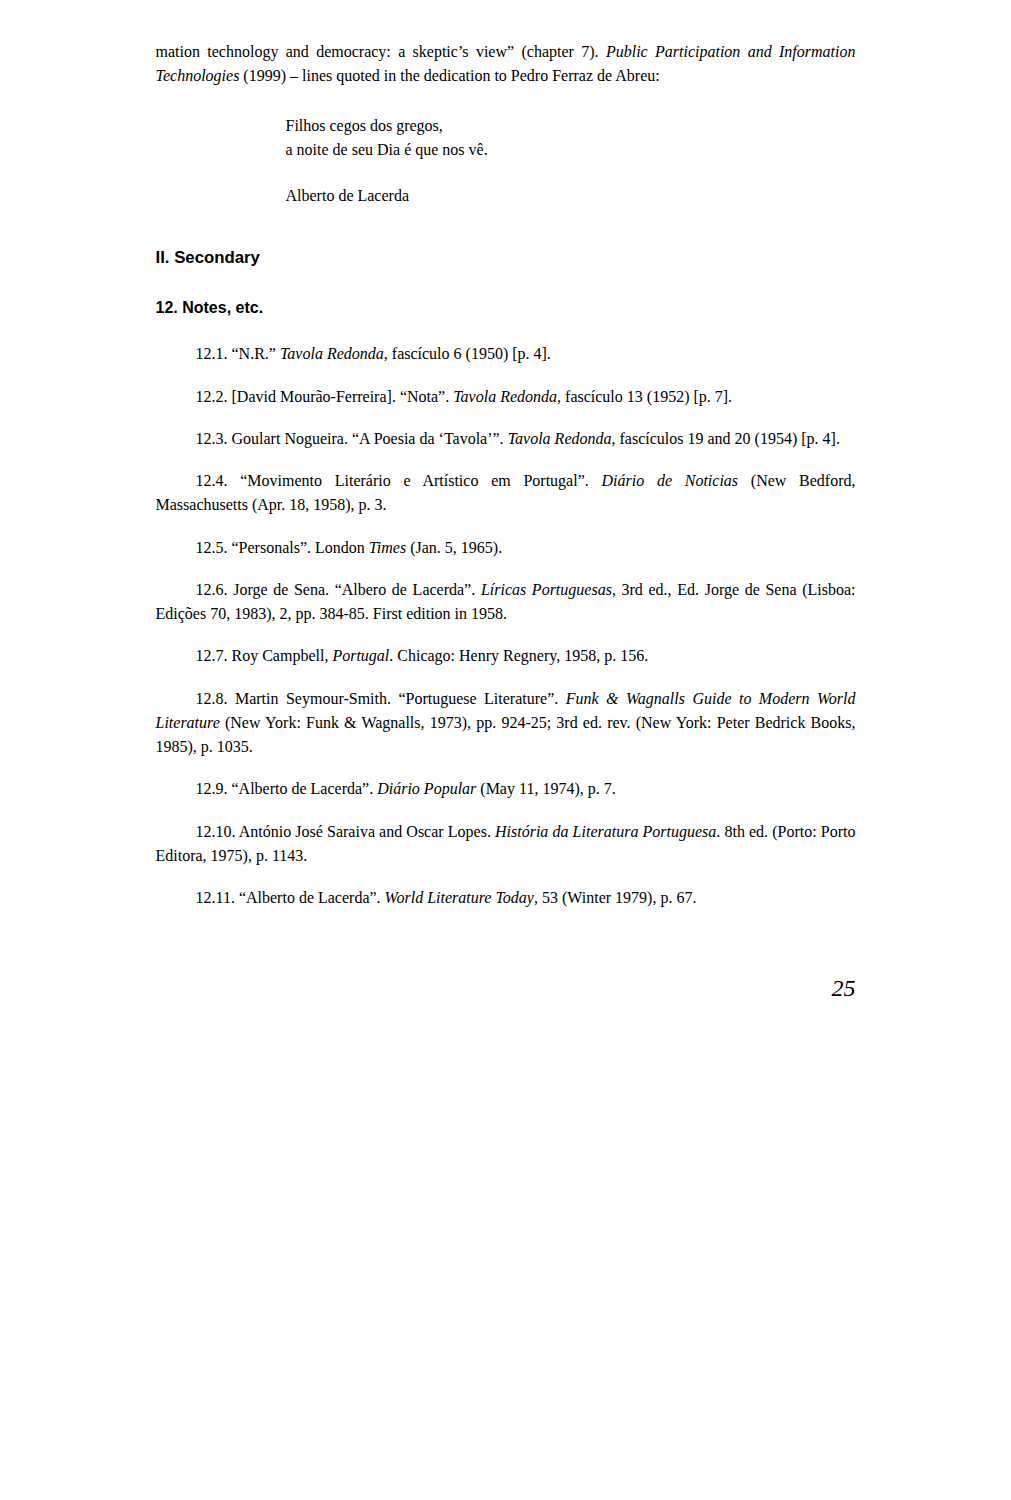mation technology and democracy: a skeptic’s view” (chapter 7). Public Participation and Information Technologies (1999) – lines quoted in the dedication to Pedro Ferraz de Abreu:
Filhos cegos dos gregos,
a noite de seu Dia é que nos vê.
Alberto de Lacerda
II. Secondary
12. Notes, etc.
12.1. “N.R.” Tavola Redonda, fascículo 6 (1950) [p. 4].
12.2. [David Mourão-Ferreira]. “Nota”. Tavola Redonda, fascículo 13 (1952) [p. 7].
12.3. Goulart Nogueira. “A Poesia da ‘Tavola’”. Tavola Redonda, fascículos 19 and 20 (1954) [p. 4].
12.4. “Movimento Literário e Artístico em Portugal”. Diário de Noticias (New Bedford, Massachusetts (Apr. 18, 1958), p. 3.
12.5. “Personals”. London Times (Jan. 5, 1965).
12.6. Jorge de Sena. “Albero de Lacerda”. Líricas Portuguesas, 3rd ed., Ed. Jorge de Sena (Lisboa: Edições 70, 1983), 2, pp. 384-85. First edition in 1958.
12.7. Roy Campbell, Portugal. Chicago: Henry Regnery, 1958, p. 156.
12.8. Martin Seymour-Smith. “Portuguese Literature”. Funk & Wagnalls Guide to Modern World Literature (New York: Funk & Wagnalls, 1973), pp. 924-25; 3rd ed. rev. (New York: Peter Bedrick Books, 1985), p. 1035.
12.9. “Alberto de Lacerda”. Diário Popular (May 11, 1974), p. 7.
12.10. António José Saraiva and Oscar Lopes. História da Literatura Portuguesa. 8th ed. (Porto: Porto Editora, 1975), p. 1143.
12.11. “Alberto de Lacerda”. World Literature Today, 53 (Winter 1979), p. 67.
25